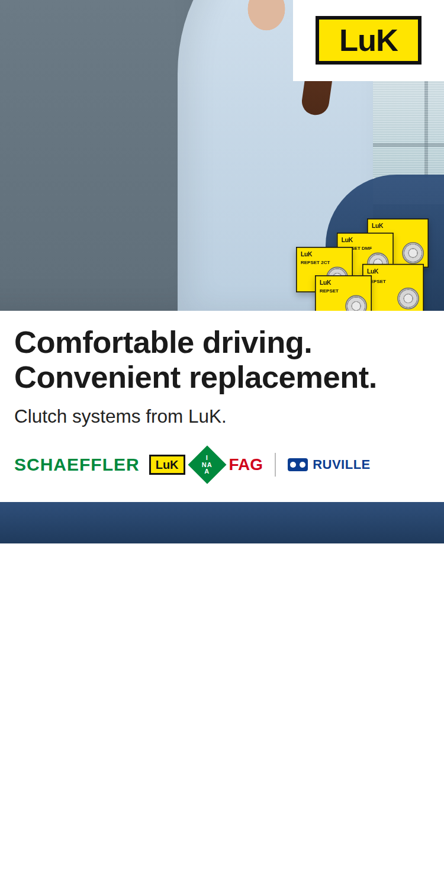LuK
LuK
DMF
LuK
RepSet DMF
LuK
RepSet
LuK
RepSet 2CT
LuK
RepSet
Comfortable driving.
Convenient replacement.
Clutch systems from LuK.
SCHAEFFLER
LuK
I
NA
A
FAG
RUVILLE